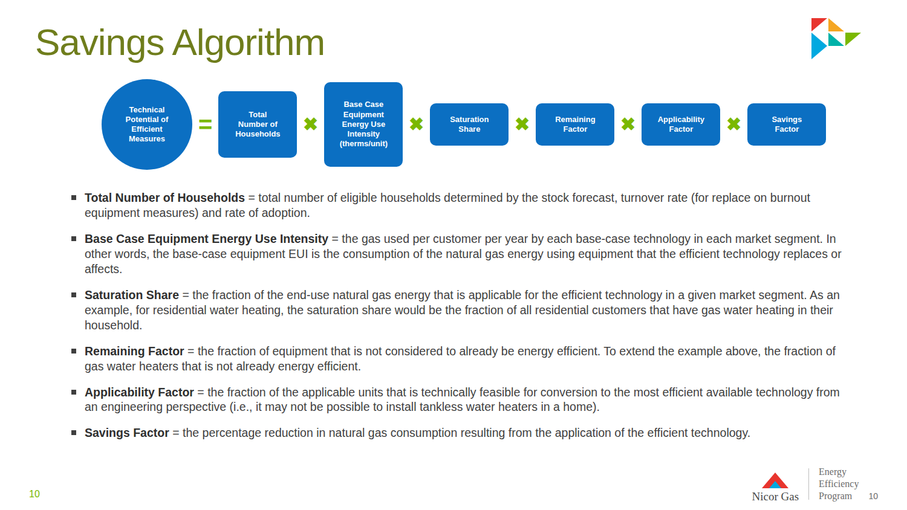Savings Algorithm
Technical
Potential of
Efficient
Measures
=
Total
Number of
Households
✖
Base Case
Equipment
Energy Use
Intensity
(therms/unit)
✖
Saturation
Share
✖
Remaining
Factor
✖
Applicability
Factor
✖
Savings
Factor
Total Number of Households = total number of eligible households determined by the stock forecast, turnover rate (for replace on burnout equipment measures) and rate of adoption.
Base Case Equipment Energy Use Intensity = the gas used per customer per year by each base-case technology in each market segment. In other words, the base-case equipment EUI is the consumption of the natural gas energy using equipment that the efficient technology replaces or affects.
Saturation Share = the fraction of the end-use natural gas energy that is applicable for the efficient technology in a given market segment. As an example, for residential water heating, the saturation share would be the fraction of all residential customers that have gas water heating in their household.
Remaining Factor = the fraction of equipment that is not considered to already be energy efficient. To extend the example above, the fraction of gas water heaters that is not already energy efficient.
Applicability Factor = the fraction of the applicable units that is technically feasible for conversion to the most efficient available technology from an engineering perspective (i.e., it may not be possible to install tankless water heaters in a home).
Savings Factor = the percentage reduction in natural gas consumption resulting from the application of the efficient technology.
10
Nicor Gas
Energy
Efficiency
Program
10